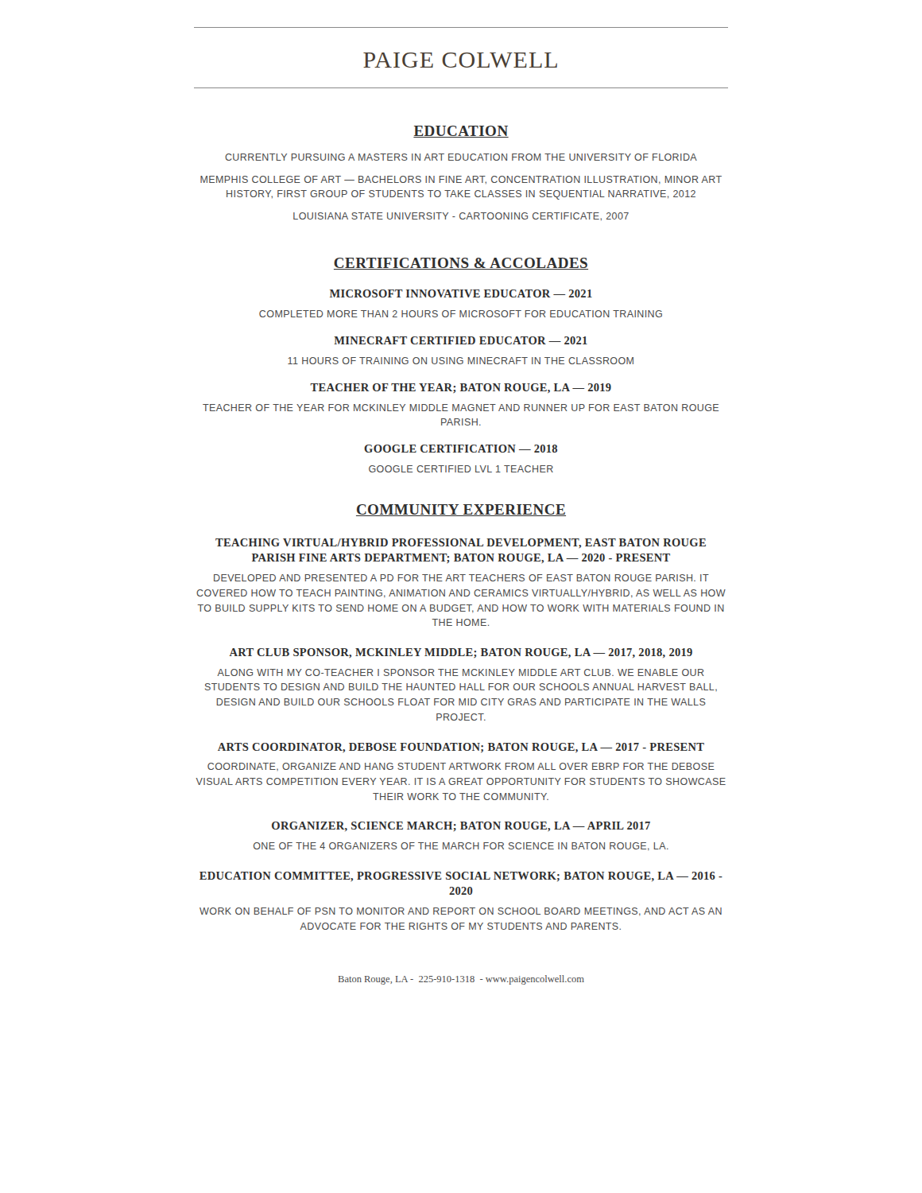PAIGE COLWELL
EDUCATION
Currently pursuing a Masters in Art Education from the University of Florida
Memphis College of Art — Bachelors in Fine Art, Concentration Illustration, Minor Art History, first group of students to take classes in Sequential Narrative, 2012
Louisiana State University - Cartooning Certificate, 2007
CERTIFICATIONS & ACCOLADES
MICROSOFT INNOVATIVE EDUCATOR — 2021
Completed more than 2 hours of Microsoft for Education training
MINECRAFT CERTIFIED EDUCATOR — 2021
11 hours of training on using Minecraft in the classroom
TEACHER OF THE YEAR; BATON ROUGE, LA — 2019
Teacher of the year for McKinley Middle Magnet and runner up for East Baton Rouge Parish.
GOOGLE CERTIFICATION — 2018
Google Certified Lvl 1 Teacher
COMMUNITY EXPERIENCE
TEACHING VIRTUAL/HYBRID PROFESSIONAL DEVELOPMENT, EAST BATON ROUGE PARISH FINE ARTS DEPARTMENT; BATON ROUGE, LA — 2020 - PRESENT
Developed and presented a PD for the art teachers of East Baton Rouge Parish. It covered how to teach painting, animation and ceramics virtually/hybrid, as well as how to build supply kits to send home on a budget, and how to work with materials found in the home.
ART CLUB SPONSOR, MCKINLEY MIDDLE; BATON ROUGE, LA — 2017, 2018, 2019
Along with my co-teacher I sponsor the McKinley Middle Art Club. We enable our students to design and build the Haunted Hall for our schools annual Harvest Ball, design and build our schools float for Mid City Gras and participate in the Walls Project.
ARTS COORDINATOR, DEBOSE FOUNDATION; BATON ROUGE, LA — 2017 - PRESENT
Coordinate, organize and hang student artwork from all over EBRP for the DeBose Visual Arts Competition every year. It is a great opportunity for students to showcase their work to the community.
ORGANIZER, SCIENCE MARCH; BATON ROUGE, LA — APRIL 2017
One of the 4 organizers of the March for Science in Baton Rouge, LA.
EDUCATION COMMITTEE, PROGRESSIVE SOCIAL NETWORK; BATON ROUGE, LA — 2016 - 2020
Work on behalf of PSN to monitor and report on school board meetings, and act as an advocate for the rights of my students and parents.
Baton Rouge, LA - 225-910-1318 - www.paigencolwell.com